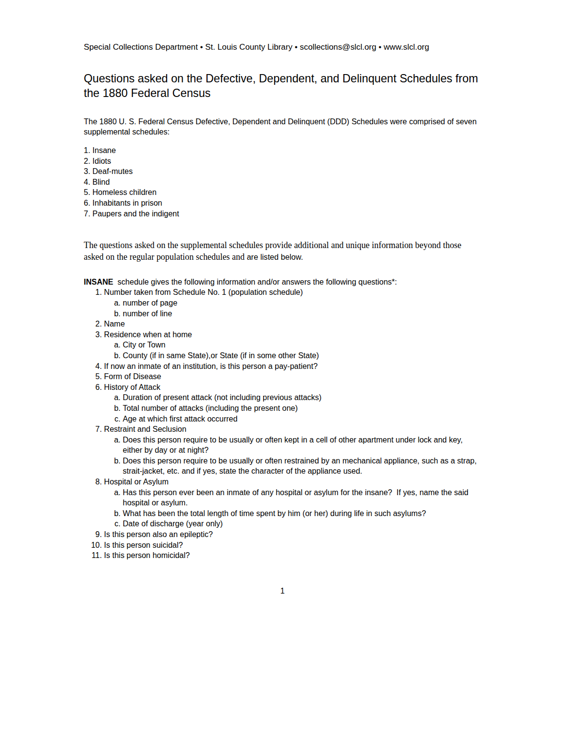Special Collections Department • St. Louis County Library • scollections@slcl.org • www.slcl.org
Questions asked on the Defective, Dependent, and Delinquent Schedules from the 1880 Federal Census
The 1880 U. S. Federal Census Defective, Dependent and Delinquent (DDD) Schedules were comprised of seven supplemental schedules:
1. Insane
2. Idiots
3. Deaf-mutes
4. Blind
5. Homeless children
6. Inhabitants in prison
7. Paupers and the indigent
The questions asked on the supplemental schedules provide additional and unique information beyond those asked on the regular population schedules and are listed below.
INSANE schedule gives the following information and/or answers the following questions*:
Number taken from Schedule No. 1 (population schedule)
number of page
number of line
Name
Residence when at home
City or Town
County (if in same State),or State (if in some other State)
If now an inmate of an institution, is this person a pay-patient?
Form of Disease
History of Attack
Duration of present attack (not including previous attacks)
Total number of attacks (including the present one)
Age at which first attack occurred
Restraint and Seclusion
Does this person require to be usually or often kept in a cell of other apartment under lock and key, either by day or at night?
Does this person require to be usually or often restrained by an mechanical appliance, such as a strap, strait-jacket, etc. and if yes, state the character of the appliance used.
Hospital or Asylum
Has this person ever been an inmate of any hospital or asylum for the insane? If yes, name the said hospital or asylum.
What has been the total length of time spent by him (or her) during life in such asylums?
Date of discharge (year only)
Is this person also an epileptic?
Is this person suicidal?
Is this person homicidal?
1